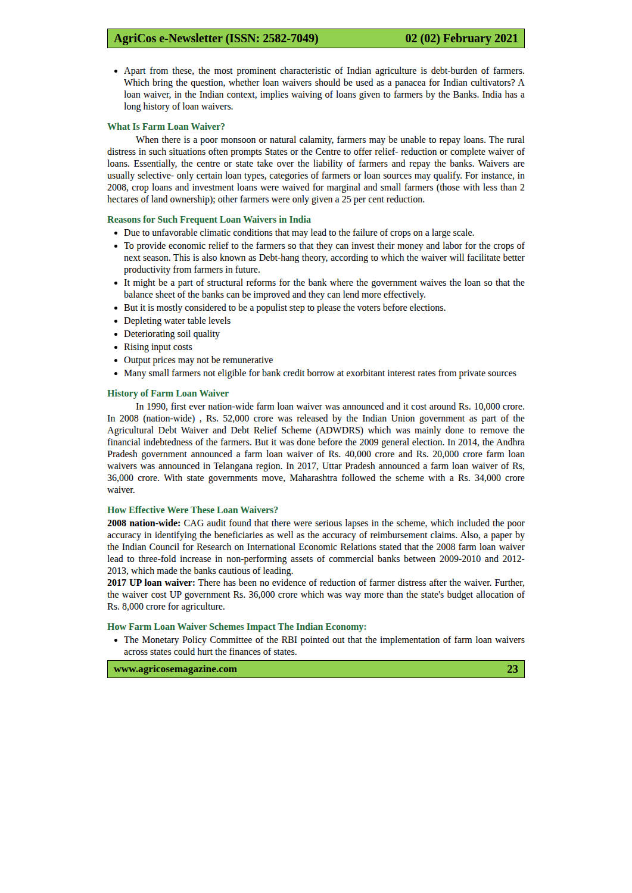AgriCos e-Newsletter (ISSN: 2582-7049) 02 (02) February 2021
Apart from these, the most prominent characteristic of Indian agriculture is debt-burden of farmers. Which bring the question, whether loan waivers should be used as a panacea for Indian cultivators? A loan waiver, in the Indian context, implies waiving of loans given to farmers by the Banks. India has a long history of loan waivers.
What Is Farm Loan Waiver?
When there is a poor monsoon or natural calamity, farmers may be unable to repay loans. The rural distress in such situations often prompts States or the Centre to offer relief- reduction or complete waiver of loans. Essentially, the centre or state take over the liability of farmers and repay the banks. Waivers are usually selective- only certain loan types, categories of farmers or loan sources may qualify. For instance, in 2008, crop loans and investment loans were waived for marginal and small farmers (those with less than 2 hectares of land ownership); other farmers were only given a 25 per cent reduction.
Reasons for Such Frequent Loan Waivers in India
Due to unfavorable climatic conditions that may lead to the failure of crops on a large scale.
To provide economic relief to the farmers so that they can invest their money and labor for the crops of next season. This is also known as Debt-hang theory, according to which the waiver will facilitate better productivity from farmers in future.
It might be a part of structural reforms for the bank where the government waives the loan so that the balance sheet of the banks can be improved and they can lend more effectively.
But it is mostly considered to be a populist step to please the voters before elections.
Depleting water table levels
Deteriorating soil quality
Rising input costs
Output prices may not be remunerative
Many small farmers not eligible for bank credit borrow at exorbitant interest rates from private sources
History of Farm Loan Waiver
In 1990, first ever nation-wide farm loan waiver was announced and it cost around Rs. 10,000 crore. In 2008 (nation-wide) , Rs. 52,000 crore was released by the Indian Union government as part of the Agricultural Debt Waiver and Debt Relief Scheme (ADWDRS) which was mainly done to remove the financial indebtedness of the farmers. But it was done before the 2009 general election. In 2014, the Andhra Pradesh government announced a farm loan waiver of Rs. 40,000 crore and Rs. 20,000 crore farm loan waivers was announced in Telangana region. In 2017, Uttar Pradesh announced a farm loan waiver of Rs, 36,000 crore. With state governments move, Maharashtra followed the scheme with a Rs. 34,000 crore waiver.
How Effective Were These Loan Waivers?
2008 nation-wide: CAG audit found that there were serious lapses in the scheme, which included the poor accuracy in identifying the beneficiaries as well as the accuracy of reimbursement claims. Also, a paper by the Indian Council for Research on International Economic Relations stated that the 2008 farm loan waiver lead to three-fold increase in non-performing assets of commercial banks between 2009-2010 and 2012-2013, which made the banks cautious of leading.
2017 UP loan waiver: There has been no evidence of reduction of farmer distress after the waiver. Further, the waiver cost UP government Rs. 36,000 crore which was way more than the state's budget allocation of Rs. 8,000 crore for agriculture.
How Farm Loan Waiver Schemes Impact The Indian Economy:
The Monetary Policy Committee of the RBI pointed out that the implementation of farm loan waivers across states could hurt the finances of states.
This will make them throw good money after bad, and stoke inflation
www.agricosemagazine.com 23